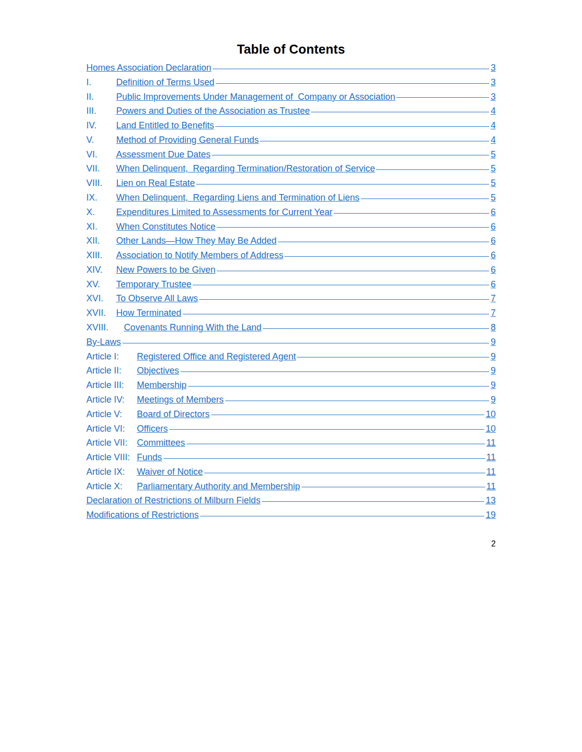Table of Contents
Homes Association Declaration 3
I. Definition of Terms Used 3
II. Public Improvements Under Management of Company or Association 3
III. Powers and Duties of the Association as Trustee 4
IV. Land Entitled to Benefits 4
V. Method of Providing General Funds 4
VI. Assessment Due Dates 5
VII. When Delinquent, Regarding Termination/Restoration of Service 5
VIII. Lien on Real Estate 5
IX. When Delinquent, Regarding Liens and Termination of Liens 5
X. Expenditures Limited to Assessments for Current Year 6
XI. When Constitutes Notice 6
XII. Other Lands—How They May Be Added 6
XIII. Association to Notify Members of Address 6
XIV. New Powers to be Given 6
XV. Temporary Trustee 6
XVI. To Observe All Laws 7
XVII. How Terminated 7
XVIII. Covenants Running With the Land 8
By-Laws 9
Article I: Registered Office and Registered Agent 9
Article II: Objectives 9
Article III: Membership 9
Article IV: Meetings of Members 9
Article V: Board of Directors 10
Article VI: Officers 10
Article VII: Committees 11
Article VIII: Funds 11
Article IX: Waiver of Notice 11
Article X: Parliamentary Authority and Membership 11
Declaration of Restrictions of Milburn Fields 13
Modifications of Restrictions 19
2